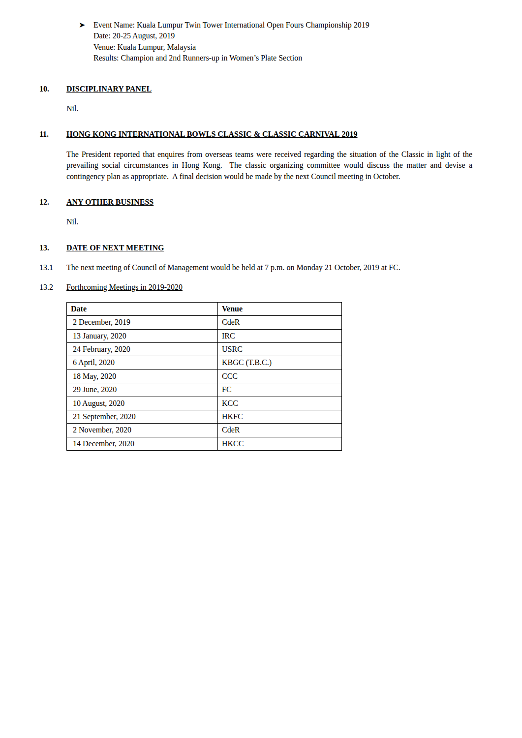➤ Event Name: Kuala Lumpur Twin Tower International Open Fours Championship 2019
Date: 20-25 August, 2019
Venue: Kuala Lumpur, Malaysia
Results: Champion and 2nd Runners-up in Women’s Plate Section
10.
DISCIPLINARY PANEL
Nil.
11.
HONG KONG INTERNATIONAL BOWLS CLASSIC & CLASSIC CARNIVAL 2019
The President reported that enquires from overseas teams were received regarding the situation of the Classic in light of the prevailing social circumstances in Hong Kong. The classic organizing committee would discuss the matter and devise a contingency plan as appropriate. A final decision would be made by the next Council meeting in October.
12.
ANY OTHER BUSINESS
Nil.
13.
DATE OF NEXT MEETING
13.1
The next meeting of Council of Management would be held at 7 p.m. on Monday 21 October, 2019 at FC.
13.2
Forthcoming Meetings in 2019-2020
| Date | Venue |
| --- | --- |
| 2 December, 2019 | CdeR |
| 13 January, 2020 | IRC |
| 24 February, 2020 | USRC |
| 6 April, 2020 | KBGC (T.B.C.) |
| 18 May, 2020 | CCC |
| 29 June, 2020 | FC |
| 10 August, 2020 | KCC |
| 21 September, 2020 | HKFC |
| 2 November, 2020 | CdeR |
| 14 December, 2020 | HKCC |